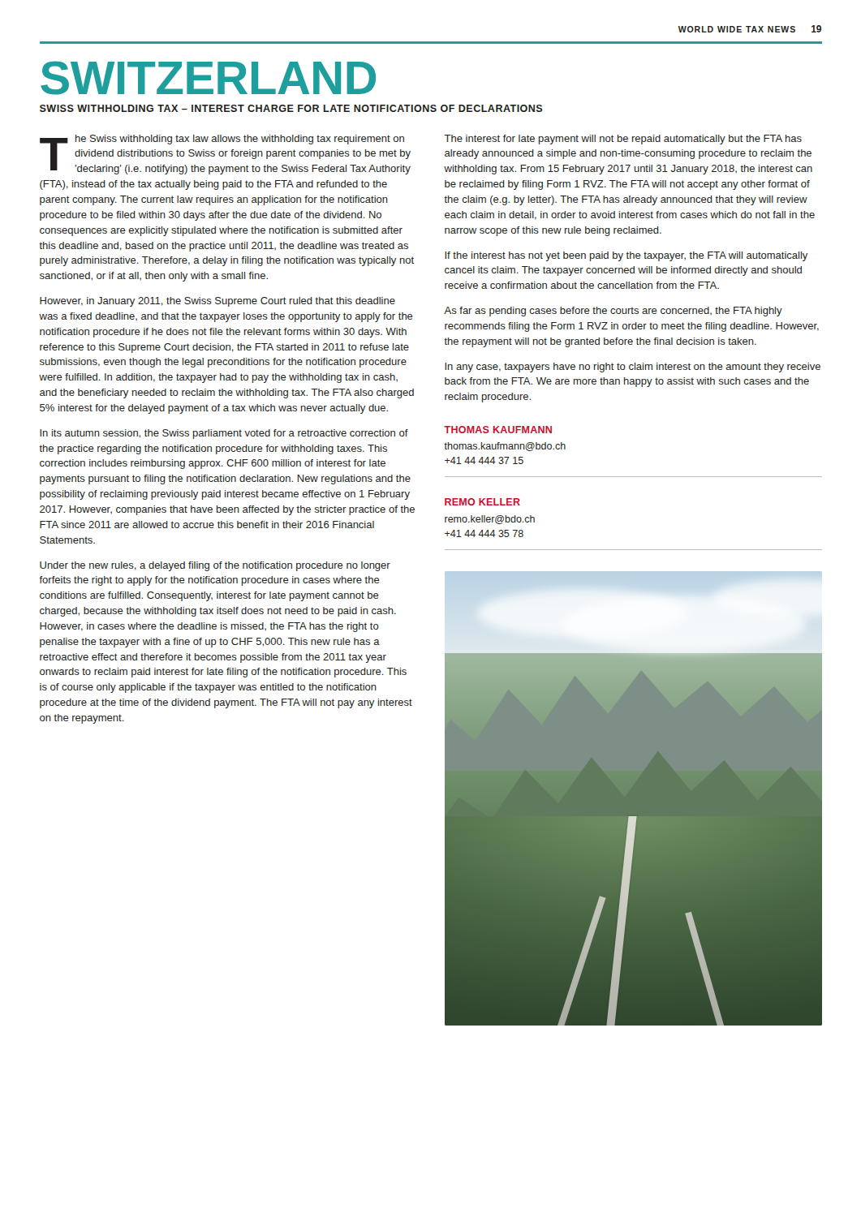World Wide Tax News 19
Switzerland
Swiss withholding tax – interest charge for late notifications of declarations
The Swiss withholding tax law allows the withholding tax requirement on dividend distributions to Swiss or foreign parent companies to be met by 'declaring' (i.e. notifying) the payment to the Swiss Federal Tax Authority (FTA), instead of the tax actually being paid to the FTA and refunded to the parent company. The current law requires an application for the notification procedure to be filed within 30 days after the due date of the dividend. No consequences are explicitly stipulated where the notification is submitted after this deadline and, based on the practice until 2011, the deadline was treated as purely administrative. Therefore, a delay in filing the notification was typically not sanctioned, or if at all, then only with a small fine.
However, in January 2011, the Swiss Supreme Court ruled that this deadline was a fixed deadline, and that the taxpayer loses the opportunity to apply for the notification procedure if he does not file the relevant forms within 30 days. With reference to this Supreme Court decision, the FTA started in 2011 to refuse late submissions, even though the legal preconditions for the notification procedure were fulfilled. In addition, the taxpayer had to pay the withholding tax in cash, and the beneficiary needed to reclaim the withholding tax. The FTA also charged 5% interest for the delayed payment of a tax which was never actually due.
In its autumn session, the Swiss parliament voted for a retroactive correction of the practice regarding the notification procedure for withholding taxes. This correction includes reimbursing approx. CHF 600 million of interest for late payments pursuant to filing the notification declaration. New regulations and the possibility of reclaiming previously paid interest became effective on 1 February 2017. However, companies that have been affected by the stricter practice of the FTA since 2011 are allowed to accrue this benefit in their 2016 Financial Statements.
Under the new rules, a delayed filing of the notification procedure no longer forfeits the right to apply for the notification procedure in cases where the conditions are fulfilled. Consequently, interest for late payment cannot be charged, because the withholding tax itself does not need to be paid in cash. However, in cases where the deadline is missed, the FTA has the right to penalise the taxpayer with a fine of up to CHF 5,000. This new rule has a retroactive effect and therefore it becomes possible from the 2011 tax year onwards to reclaim paid interest for late filing of the notification procedure. This is of course only applicable if the taxpayer was entitled to the notification procedure at the time of the dividend payment. The FTA will not pay any interest on the repayment.
The interest for late payment will not be repaid automatically but the FTA has already announced a simple and non-time-consuming procedure to reclaim the withholding tax. From 15 February 2017 until 31 January 2018, the interest can be reclaimed by filing Form 1 RVZ. The FTA will not accept any other format of the claim (e.g. by letter). The FTA has already announced that they will review each claim in detail, in order to avoid interest from cases which do not fall in the narrow scope of this new rule being reclaimed.
If the interest has not yet been paid by the taxpayer, the FTA will automatically cancel its claim. The taxpayer concerned will be informed directly and should receive a confirmation about the cancellation from the FTA.
As far as pending cases before the courts are concerned, the FTA highly recommends filing the Form 1 RVZ in order to meet the filing deadline. However, the repayment will not be granted before the final decision is taken.
In any case, taxpayers have no right to claim interest on the amount they receive back from the FTA. We are more than happy to assist with such cases and the reclaim procedure.
Thomas Kaufmann
thomas.kaufmann@bdo.ch
+41 44 444 37 15
Remo Keller
remo.keller@bdo.ch
+41 44 444 35 78